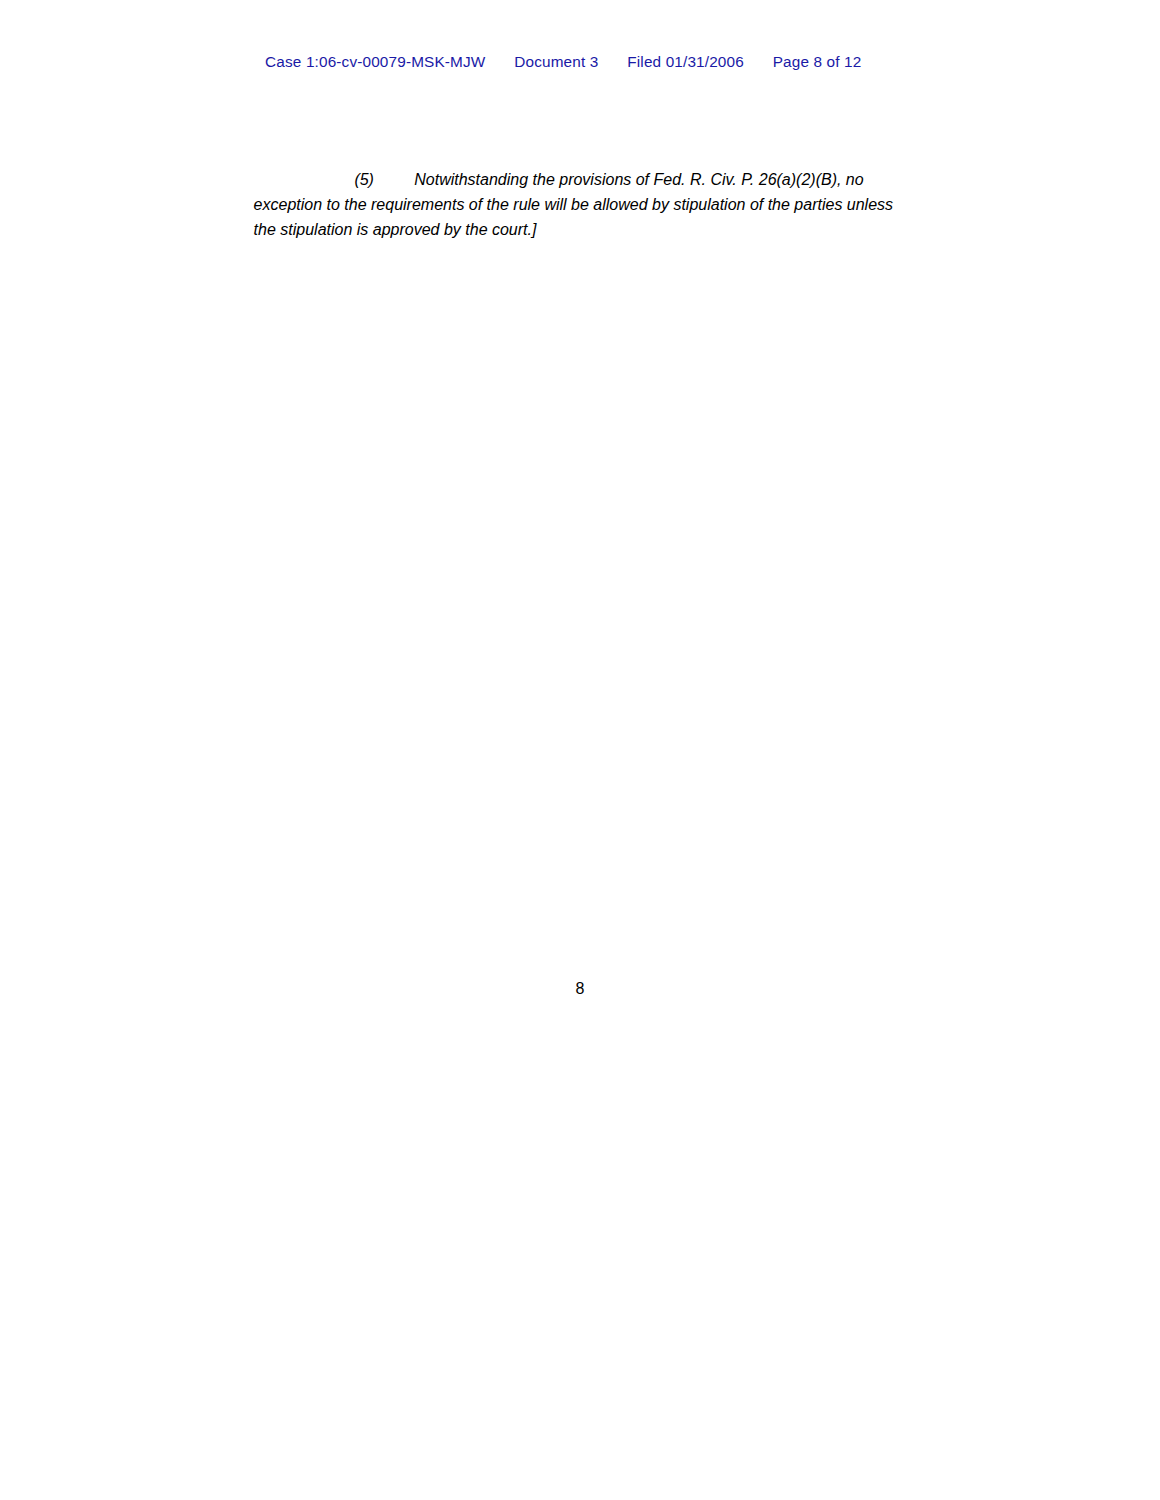Case 1:06-cv-00079-MSK-MJW Document 3 Filed 01/31/2006 Page 8 of 12
(5) Notwithstanding the provisions of Fed. R. Civ. P. 26(a)(2)(B), no exception to the requirements of the rule will be allowed by stipulation of the parties unless the stipulation is approved by the court.]
8